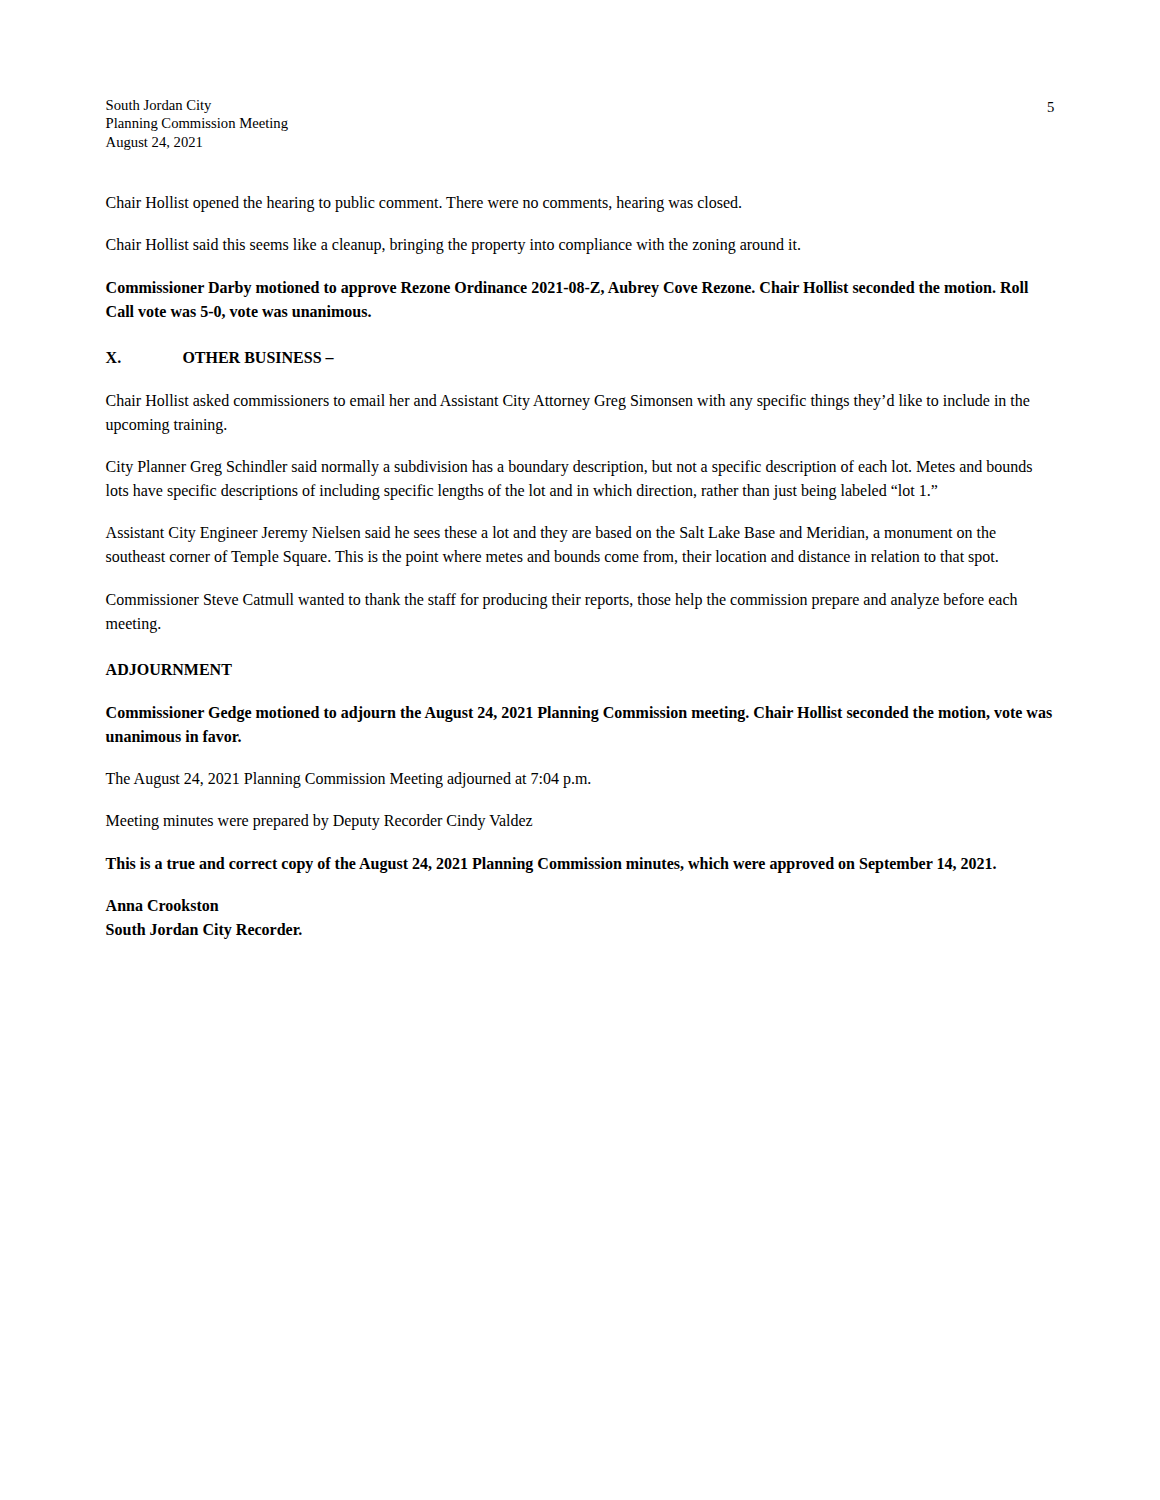South Jordan City
Planning Commission Meeting
August 24, 2021
5
Chair Hollist opened the hearing to public comment. There were no comments, hearing was closed.
Chair Hollist said this seems like a cleanup, bringing the property into compliance with the zoning around it.
Commissioner Darby motioned to approve Rezone Ordinance 2021-08-Z, Aubrey Cove Rezone. Chair Hollist seconded the motion. Roll Call vote was 5-0, vote was unanimous.
X. OTHER BUSINESS –
Chair Hollist asked commissioners to email her and Assistant City Attorney Greg Simonsen with any specific things they’d like to include in the upcoming training.
City Planner Greg Schindler said normally a subdivision has a boundary description, but not a specific description of each lot. Metes and bounds lots have specific descriptions of including specific lengths of the lot and in which direction, rather than just being labeled “lot 1.”
Assistant City Engineer Jeremy Nielsen said he sees these a lot and they are based on the Salt Lake Base and Meridian, a monument on the southeast corner of Temple Square. This is the point where metes and bounds come from, their location and distance in relation to that spot.
Commissioner Steve Catmull wanted to thank the staff for producing their reports, those help the commission prepare and analyze before each meeting.
ADJOURNMENT
Commissioner Gedge motioned to adjourn the August 24, 2021 Planning Commission meeting. Chair Hollist seconded the motion, vote was unanimous in favor.
The August 24, 2021 Planning Commission Meeting adjourned at 7:04 p.m.
Meeting minutes were prepared by Deputy Recorder Cindy Valdez
This is a true and correct copy of the August 24, 2021 Planning Commission minutes, which were approved on September 14, 2021.
Anna Crookston
South Jordan City Recorder.